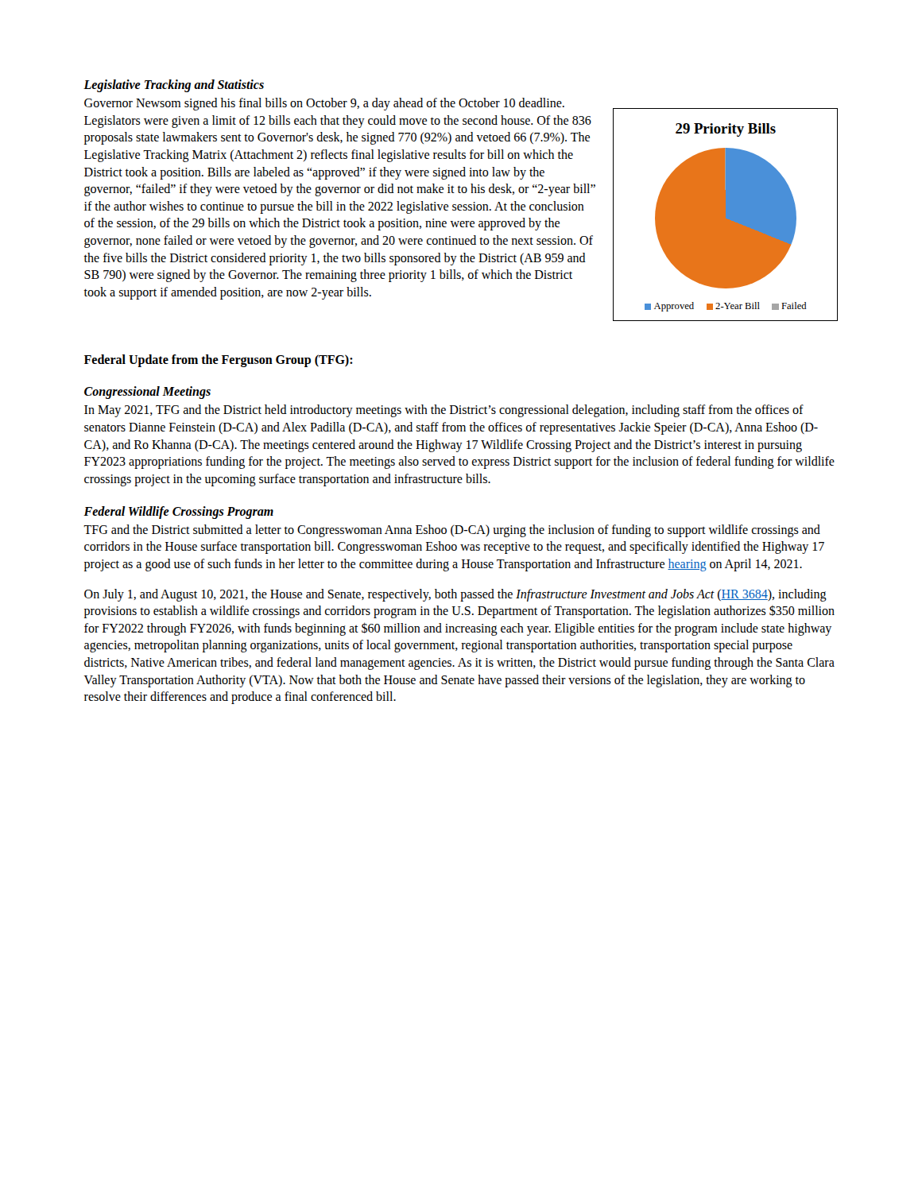Legislative Tracking and Statistics
29 Priority Bills
Approved 2-Year Bill Failed
Governor Newsom signed his final bills on October 9, a day ahead of the October 10 deadline. Legislators were given a limit of 12 bills each that they could move to the second house. Of the 836 proposals state lawmakers sent to Governor's desk, he signed 770 (92%) and vetoed 66 (7.9%). The Legislative Tracking Matrix (Attachment 2) reflects final legislative results for bill on which the District took a position. Bills are labeled as “approved” if they were signed into law by the governor, “failed” if they were vetoed by the governor or did not make it to his desk, or “2-year bill” if the author wishes to continue to pursue the bill in the 2022 legislative session. At the conclusion of the session, of the 29 bills on which the District took a position, nine were approved by the governor, none failed or were vetoed by the governor, and 20 were continued to the next session. Of the five bills the District considered priority 1, the two bills sponsored by the District (AB 959 and SB 790) were signed by the Governor. The remaining three priority 1 bills, of which the District took a support if amended position, are now 2-year bills.
Federal Update from the Ferguson Group (TFG):
Congressional Meetings
In May 2021, TFG and the District held introductory meetings with the District’s congressional delegation, including staff from the offices of senators Dianne Feinstein (D-CA) and Alex Padilla (D-CA), and staff from the offices of representatives Jackie Speier (D-CA), Anna Eshoo (D-CA), and Ro Khanna (D-CA). The meetings centered around the Highway 17 Wildlife Crossing Project and the District’s interest in pursuing FY2023 appropriations funding for the project. The meetings also served to express District support for the inclusion of federal funding for wildlife crossings project in the upcoming surface transportation and infrastructure bills.
Federal Wildlife Crossings Program
TFG and the District submitted a letter to Congresswoman Anna Eshoo (D-CA) urging the inclusion of funding to support wildlife crossings and corridors in the House surface transportation bill. Congresswoman Eshoo was receptive to the request, and specifically identified the Highway 17 project as a good use of such funds in her letter to the committee during a House Transportation and Infrastructure hearing on April 14, 2021.
On July 1, and August 10, 2021, the House and Senate, respectively, both passed the Infrastructure Investment and Jobs Act (HR 3684), including provisions to establish a wildlife crossings and corridors program in the U.S. Department of Transportation. The legislation authorizes $350 million for FY2022 through FY2026, with funds beginning at $60 million and increasing each year. Eligible entities for the program include state highway agencies, metropolitan planning organizations, units of local government, regional transportation authorities, transportation special purpose districts, Native American tribes, and federal land management agencies. As it is written, the District would pursue funding through the Santa Clara Valley Transportation Authority (VTA). Now that both the House and Senate have passed their versions of the legislation, they are working to resolve their differences and produce a final conferenced bill.